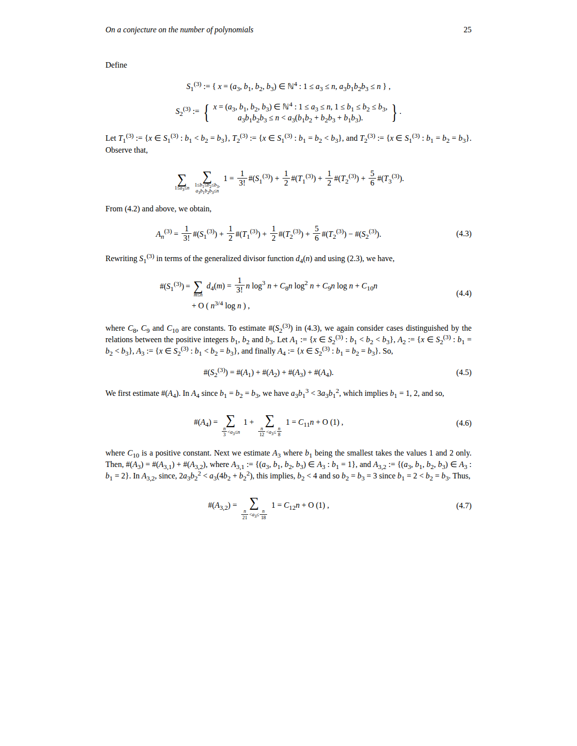On a conjecture on the number of polynomials 25
Define
S1(3) := { x = (a3, b1, b2, b3) ∈ ℕ4 : 1 ≤ a3 ≤ n, a3b1b2b3 ≤ n } ,
S2(3) := {
x = (a3, b1, b2, b3) ∈ ℕ4 : 1 ≤ a3 ≤ n, 1 ≤ b1 ≤ b2 ≤ b3,
a3b1b2b3 ≤ n < a3(b1b2 + b2b3 + b1b3).
} .
Let T1(3) := {x ∈ S1(3) : b1 < b2 = b3}, T2(3) := {x ∈ S1(3) : b1 = b2 < b3}, and T2(3) := {x ∈ S1(3) : b1 = b2 = b3}. Observe that,
∑1≤a3≤n ∑1≤b1≤b2≤b3,
a3b1b2b3≤n 1 = 13!#(S1(3)) + 12#(T1(3)) + 12#(T2(3)) + 56#(T3(3)).
From (4.2) and above, we obtain,
An(3) = 13!#(S1(3)) + 12#(T1(3)) + 12#(T2(3)) + 56#(T2(3)) − #(S2(3)).
(4.3)
Rewriting S1(3) in terms of the generalized divisor function d4(n) and using (2.3), we have,
| #( S 1 (3) ) | = | ∑ m ≤ n d 4 ( m ) = 1 3! n log 3 n + C 8 n log 2 n + C 9 n log n + C 10 n |
| | | + O ( n 3/4 log n ) , |
(4.4)
where C8, C9 and C10 are constants. To estimate #(S2(3)) in (4.3), we again consider cases distinguished by the relations between the positive integers b1, b2 and b3. Let A1 := {x ∈ S2(3) : b1 < b2 < b3}, A2 := {x ∈ S2(3) : b1 = b2 < b3}, A3 := {x ∈ S2(3) : b1 < b2 = b3}, and finally A4 := {x ∈ S2(3) : b1 = b2 = b3}. So,
#(S2(3)) = #(A1) + #(A2) + #(A3) + #(A4).
(4.5)
We first estimate #(A4). In A4 since b1 = b2 = b3, we have a3b13 < 3a3b12, which implies b1 = 1, 2, and so,
#(A4) = ∑n 3<a3≤n 1 + ∑n 12<a3≤n 8 1 = C11n + O (1) ,
(4.6)
where C10 is a positive constant. Next we estimate A3 where b1 being the smallest takes the values 1 and 2 only. Then, #(A3) = #(A3,1) + #(A3,2), where A3,1 := {(a3, b1, b2, b3) ∈ A3 : b1 = 1}, and A3,2 := {(a3, b1, b2, b3) ∈ A3 : b1 = 2}. In A3,2, since, 2a3b22 < a3(4b2 + b22), this implies, b2 < 4 and so b2 = b3 = 3 since b1 = 2 < b2 = b3. Thus,
#(A3,2) = ∑n 21<a3≤n 18 1 = C12n + O (1) ,
(4.7)